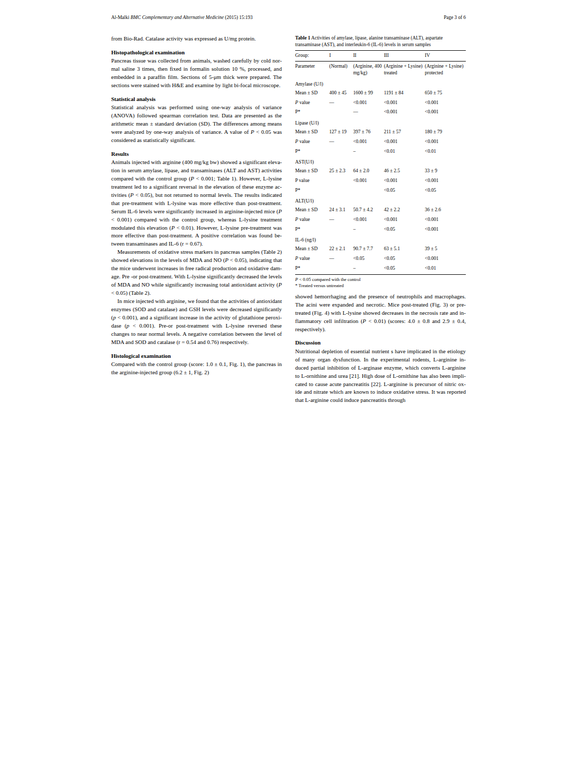Al-Malki BMC Complementary and Alternative Medicine (2015) 15:193
Page 3 of 6
from Bio-Rad. Catalase activity was expressed as U/mg protein.
Histopathological examination
Pancreas tissue was collected from animals, washed carefully by cold normal saline 3 times, then fixed in formalin solution 10 %, processed, and embedded in a paraffin film. Sections of 5-μm thick were prepared. The sections were stained with H&E and examine by light bi-focal microscope.
Statistical analysis
Statistical analysis was performed using one-way analysis of variance (ANOVA) followed spearman correlation test. Data are presented as the arithmetic mean ± standard deviation (SD). The differences among means were analyzed by one-way analysis of variance. A value of P < 0.05 was considered as statistically significant.
Results
Animals injected with arginine (400 mg/kg bw) showed a significant elevation in serum amylase, lipase, and transaminases (ALT and AST) activities compared with the control group (P < 0.001; Table 1). However, L-lysine treatment led to a significant reversal in the elevation of these enzyme activities (P < 0.05), but not returned to normal levels. The results indicated that pre-treatment with L-lysine was more effective than post-treatment. Serum IL-6 levels were significantly increased in arginine-injected mice (P < 0.001) compared with the control group, whereas L-lysine treatment modulated this elevation (P < 0.01). However, L-lysine pre-treatment was more effective than post-treatment. A positive correlation was found between transaminases and IL-6 (r = 0.67).
Measurements of oxidative stress markers in pancreas samples (Table 2) showed elevations in the levels of MDA and NO (P < 0.05), indicating that the mice underwent increases in free radical production and oxidative damage. Pre -or post-treatment. With L-lysine significantly decreased the levels of MDA and NO while significantly increasing total antioxidant activity (P < 0.05) (Table 2).
In mice injected with arginine, we found that the activities of antioxidant enzymes (SOD and catalase) and GSH levels were decreased significantly (p < 0.001), and a significant increase in the activity of glutathione peroxidase (p < 0.001). Pre-or post-treatment with L-lysine reversed these changes to near normal levels. A negative correlation between the level of MDA and SOD and catalase (r = 0.54 and 0.76) respectively.
Histological examination
Compared with the control group (score: 1.0 ± 0.1, Fig. 1), the pancreas in the arginine-injected group (6.2 ± 1, Fig. 2)
Table 1 Activities of amylase, lipase, alanine transaminase (ALT), aspartate transaminase (AST), and interleukin-6 (IL-6) levels in serum samples
| Group: | I | II | III | IV |
| --- | --- | --- | --- | --- |
| Parameter | (Normal) | (Arginine, 400 mg/kg) | (Arginine + Lysine) treated | (Arginine + Lysine) protected |
| Amylase (U/l) | | | | |
| Mean ± SD | 400 ± 45 | 1600 ± 99 | 1191 ± 84 | 650 ± 75 |
| P value | — | <0.001 | <0.001 | <0.001 |
| P* | | — | <0.001 | <0.001 |
| Lipase (U/l) | | | | |
| Mean ± SD | 127 ± 19 | 397 ± 76 | 211 ± 57 | 180 ± 79 |
| P value | — | <0.001 | <0.001 | <0.001 |
| P* | | – | <0.01 | <0.01 |
| AST(U/l) | | | | |
| Mean ± SD | 25 ± 2.3 | 64 ± 2.0 | 46 ± 2.5 | 33 ± 9 |
| P value | | <0.001 | <0.001 | <0.001 |
| P* | | | <0.05 | <0.05 |
| ALT(U/l) | | | | |
| Mean ± SD | 24 ± 3.1 | 50.7 ± 4.2 | 42 ± 2.2 | 36 ± 2.6 |
| P value | — | <0.001 | <0.001 | <0.001 |
| P* | | – | <0.05 | <0.001 |
| IL-6 (ng/l) | | | | |
| Mean ± SD | 22 ± 2.1 | 90.7 ± 7.7 | 63 ± 5.1 | 39 ± 5 |
| P value | — | <0.05 | <0.05 | <0.001 |
| P* | | – | <0.05 | <0.01 |
P < 0.05 compared with the control
* Treated versus untreated
showed hemorrhaging and the presence of neutrophils and macrophages. The acini were expanded and necrotic. Mice post-treated (Fig. 3) or pre-treated (Fig. 4) with L-lysine showed decreases in the necrosis rate and inflammatory cell infiltration (P < 0.01) (scores: 4.0 ± 0.8 and 2.9 ± 0.4, respectively).
Discussion
Nutritional depletion of essential nutrient s have implicated in the etiology of many organ dysfunction. In the experimental rodents, L-arginine induced partial inhibition of L-arginase enzyme, which converts L-arginine to L-ornithine and urea [21]. High dose of L-ornithine has also been implicated to cause acute pancreatitis [22]. L-arginine is precursor of nitric oxide and nitrate which are known to induce oxidative stress. It was reported that L-arginine could induce pancreatitis through